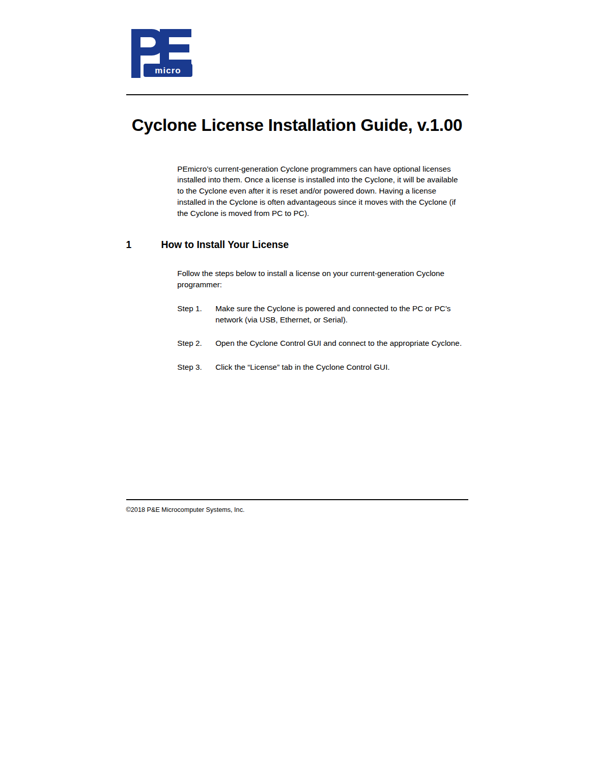micro
Cyclone License Installation Guide, v.1.00
PEmicro’s current-generation Cyclone programmers can have optional licenses installed into them. Once a license is installed into the Cyclone, it will be available to the Cyclone even after it is reset and/or powered down. Having a license installed in the Cyclone is often advantageous since it moves with the Cyclone (if the Cyclone is moved from PC to PC).
1
How to Install Your License
Follow the steps below to install a license on your current-generation Cyclone programmer:
Step 1.
Make sure the Cyclone is powered and connected to the PC or PC’s network (via USB, Ethernet, or Serial).
Step 2.
Open the Cyclone Control GUI and connect to the appropriate Cyclone.
Step 3.
Click the “License” tab in the Cyclone Control GUI.
©2018 P&E Microcomputer Systems, Inc.